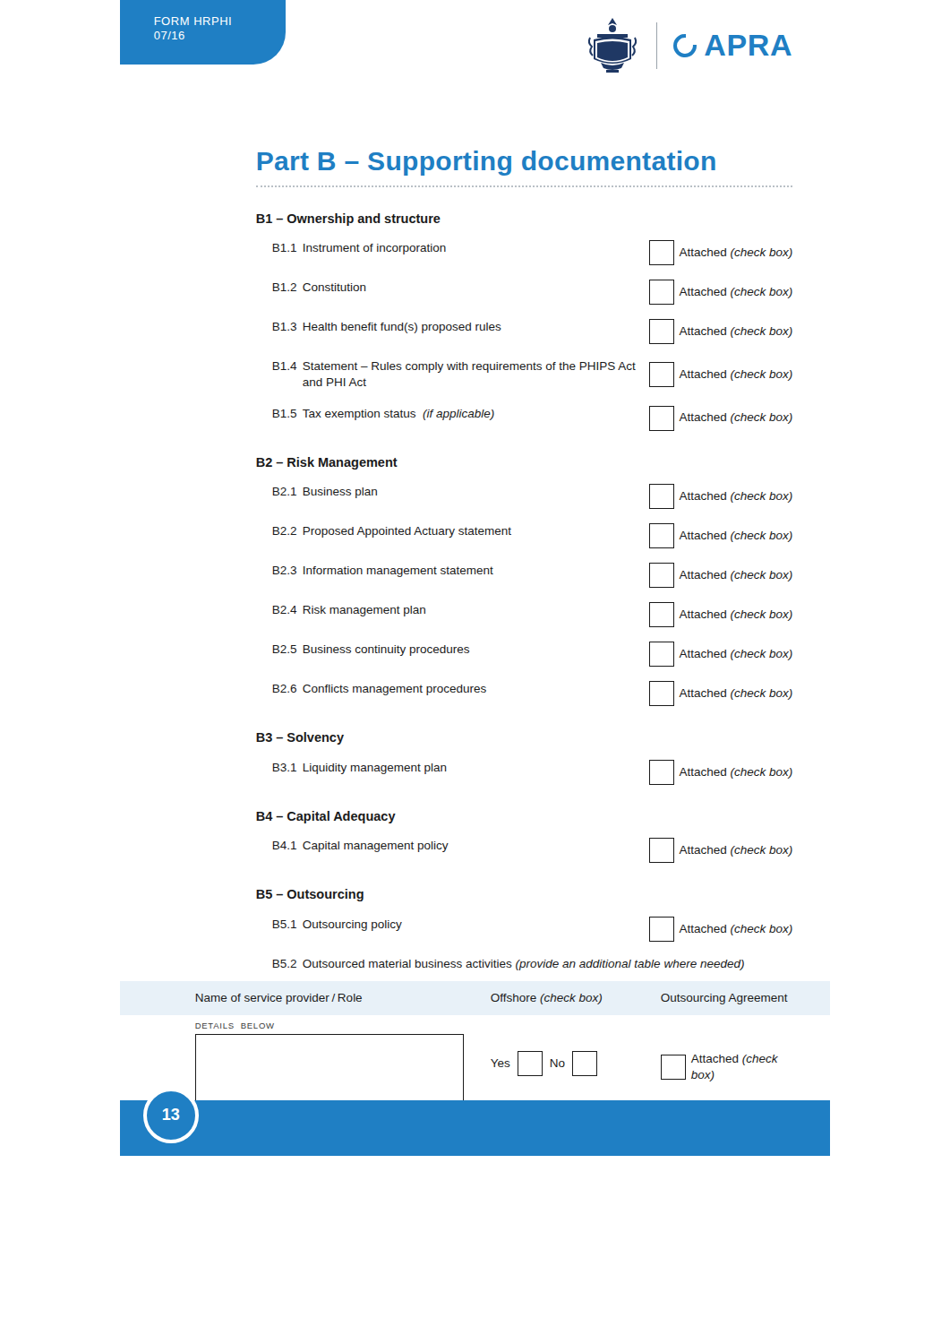FORM HRPHI 07/16
APRA
Part B – Supporting documentation
B1 – Ownership and structure
B1.1
Instrument of incorporation
Attached (check box)
B1.2
Constitution
Attached (check box)
B1.3
Health benefit fund(s) proposed rules
Attached (check box)
B1.4
Statement – Rules comply with requirements of the PHIPS Act and PHI Act
Attached (check box)
B1.5
Tax exemption status (if applicable)
Attached (check box)
B2 – Risk Management
B2.1
Business plan
Attached (check box)
B2.2
Proposed Appointed Actuary statement
Attached (check box)
B2.3
Information management statement
Attached (check box)
B2.4
Risk management plan
Attached (check box)
B2.5
Business continuity procedures
Attached (check box)
B2.6
Conflicts management procedures
Attached (check box)
B3 – Solvency
B3.1
Liquidity management plan
Attached (check box)
B4 – Capital Adequacy
B4.1
Capital management policy
Attached (check box)
B5 – Outsourcing
B5.1
Outsourcing policy
Attached (check box)
B5.2
Outsourced material business activities (provide an additional table where needed)
Name of service provider / Role
Offshore (check box)
Outsourcing Agreement
DETAILS BELOW
Yes No
Attached (check box)
Application form continues on the next page
13